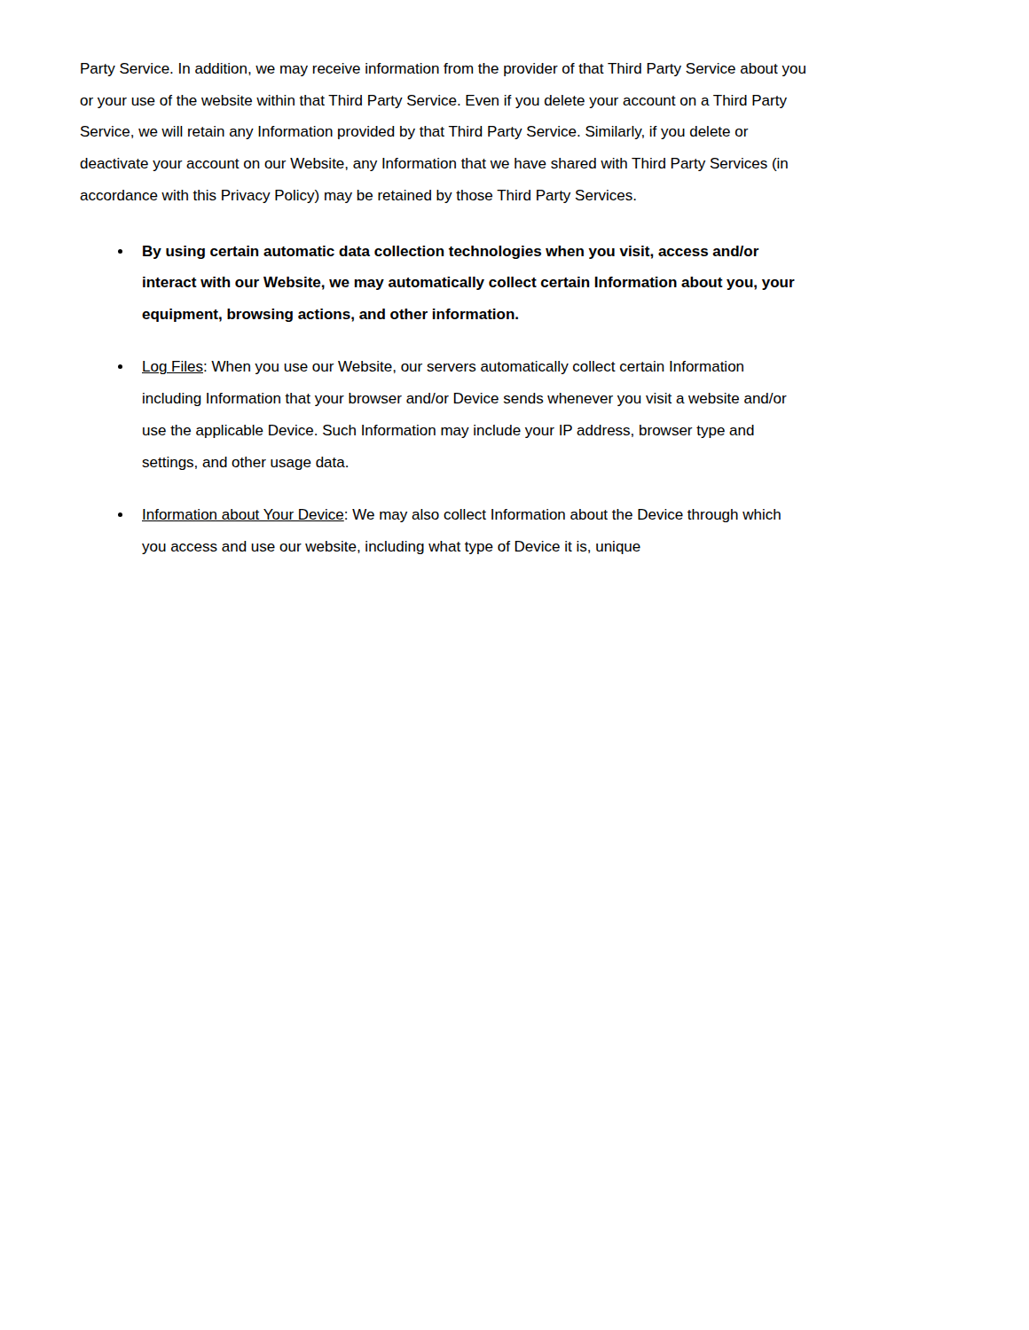Party Service. In addition, we may receive information from the provider of that Third Party Service about you or your use of the website within that Third Party Service. Even if you delete your account on a Third Party Service, we will retain any Information provided by that Third Party Service. Similarly, if you delete or deactivate your account on our Website, any Information that we have shared with Third Party Services (in accordance with this Privacy Policy) may be retained by those Third Party Services.
By using certain automatic data collection technologies when you visit, access and/or interact with our Website, we may automatically collect certain Information about you, your equipment, browsing actions, and other information.
Log Files: When you use our Website, our servers automatically collect certain Information including Information that your browser and/or Device sends whenever you visit a website and/or use the applicable Device. Such Information may include your IP address, browser type and settings, and other usage data.
Information about Your Device: We may also collect Information about the Device through which you access and use our website, including what type of Device it is, unique